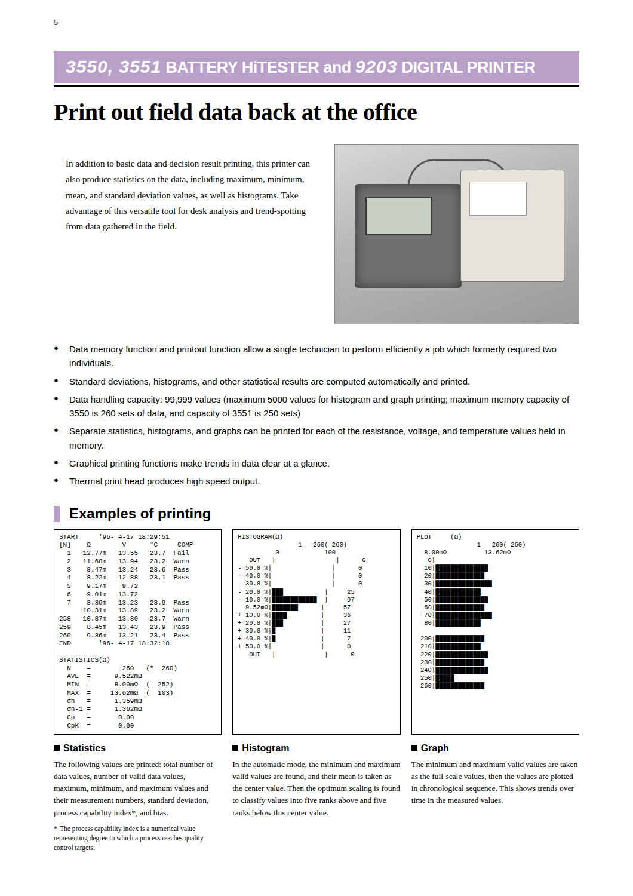5
3550, 3551 BATTERY HiTESTER and 9203 DIGITAL PRINTER
Print out field data back at the office
In addition to basic data and decision result printing, this printer can also produce statistics on the data, including maximum, minimum, mean, and standard deviation values, as well as histograms. Take advantage of this versatile tool for desk analysis and trend-spotting from data gathered in the field.
Data memory function and printout function allow a single technician to perform efficiently a job which formerly required two individuals.
Standard deviations, histograms, and other statistical results are computed automatically and printed.
Data handling capacity: 99,999 values (maximum 5000 values for histogram and graph printing; maximum memory capacity of 3550 is 260 sets of data, and capacity of 3551 is 250 sets)
Separate statistics, histograms, and graphs can be printed for each of the resistance, voltage, and temperature values held in memory.
Graphical printing functions make trends in data clear at a glance.
Thermal print head produces high speed output.
Examples of printing
START '96- 4-17 18:29:51 [N] Ω V °C COMP 1 12.77m 13.55 23.7 Fail 2 11.68m 13.94 23.2 Warn 3 8.47m 13.24 23.6 Pass 4 8.22m 12.88 23.1 Pass 5 9.17m 9.72 6 9.01m 13.72 7 8.36m 13.23 23.9 Pass 10.31m 13.89 23.2 Warn 258 10.87m 13.80 23.7 Warn 259 8.45m 13.43 23.9 Pass 260 9.36m 13.21 23.4 Pass END '96- 4-17 18:32:18 STATISTICS(Ω) N = 260 (* 260) AVE = 9.522mΩ MIN = 8.00mΩ ( 252) MAX = 13.62mΩ ( 103) σn = 1.359mΩ σn-1 = 1.362mΩ Cp = 0.00 CpK = 0.00
HISTOGRAM(Ω) 1- 260( 260) 0 100 OUT | | 0 - 50.0 %| | 0 - 40.0 %| | 0 - 30.0 %| | 0 - 20.0 %|███ | 25 - 10.0 %|████████████ | 97 9.52mΩ|███████ | 57 + 10.0 %|████ | 36 + 20.0 %|███ | 27 + 30.0 %|█ | 11 + 40.0 %|█ | 7 + 50.0 %| | 0 OUT | | 0
PLOT (Ω) 1- 260( 260) 8.00mΩ 13.62mΩ 0| 10|██████████████ 20|█████████████ 30|███████████████ 40|████████████ 50|██████████████ 60|█████████████ 70|███████████████ 80|████████████ 200|█████████████ 210|████████████ 220|██████████████ 230|█████████████ 240|██████████████ 250|█████ 260|█████████████
Statistics
The following values are printed: total number of data values, number of valid data values, maximum, minimum, and maximum values and their measurement numbers, standard deviation, process capability index*, and bias.
*The process capability index is a numerical value representing degree to which a process reaches quality control targets.
Histogram
In the automatic mode, the minimum and maximum valid values are found, and their mean is taken as the center value. Then the optimum scaling is found to classify values into five ranks above and five ranks below this center value.
Graph
The minimum and maximum valid values are taken as the full-scale values, then the values are plotted in chronological sequence. This shows trends over time in the measured values.